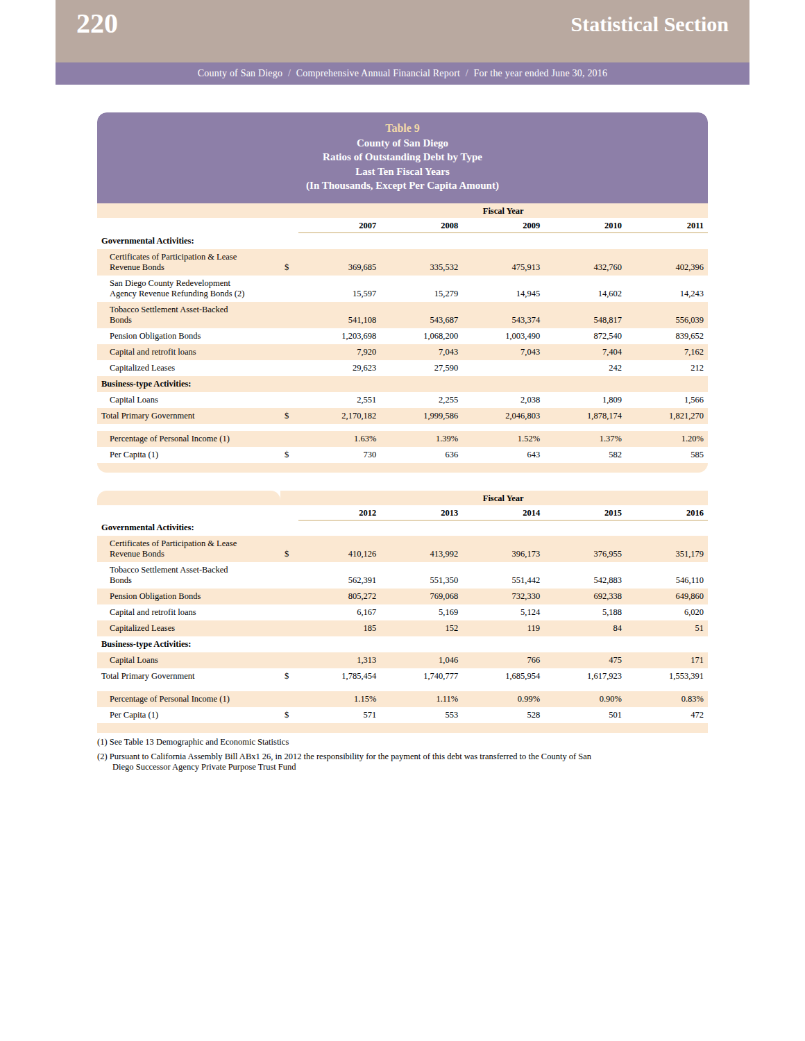220
Statistical Section
County of San Diego / Comprehensive Annual Financial Report / For the year ended June 30, 2016
Table 9 County of San Diego Ratios of Outstanding Debt by Type Last Ten Fiscal Years (In Thousands, Except Per Capita Amount)
| | | Fiscal Year |
| | | 2007 | 2008 | 2009 | 2010 | 2011 |
| Governmental Activities: | | | | | | |
| Certificates of Participation & Lease Revenue Bonds | $ | 369,685 | 335,532 | 475,913 | 432,760 | 402,396 |
| San Diego County Redevelopment Agency Revenue Refunding Bonds (2) | | 15,597 | 15,279 | 14,945 | 14,602 | 14,243 |
| Tobacco Settlement Asset-Backed Bonds | | 541,108 | 543,687 | 543,374 | 548,817 | 556,039 |
| Pension Obligation Bonds | | 1,203,698 | 1,068,200 | 1,003,490 | 872,540 | 839,652 |
| Capital and retrofit loans | | 7,920 | 7,043 | 7,043 | 7,404 | 7,162 |
| Capitalized Leases | | 29,623 | 27,590 | | 242 | 212 |
| Business-type Activities: | | | | | | |
| Capital Loans | | 2,551 | 2,255 | 2,038 | 1,809 | 1,566 |
| Total Primary Government | $ | 2,170,182 | 1,999,586 | 2,046,803 | 1,878,174 | 1,821,270 |
| Percentage of Personal Income (1) | | 1.63% | 1.39% | 1.52% | 1.37% | 1.20% |
| Per Capita (1) | $ | 730 | 636 | 643 | 582 | 585 |
| | | Fiscal Year |
| | | 2012 | 2013 | 2014 | 2015 | 2016 |
| Governmental Activities: | | | | | | |
| Certificates of Participation & Lease Revenue Bonds | $ | 410,126 | 413,992 | 396,173 | 376,955 | 351,179 |
| Tobacco Settlement Asset-Backed Bonds | | 562,391 | 551,350 | 551,442 | 542,883 | 546,110 |
| Pension Obligation Bonds | | 805,272 | 769,068 | 732,330 | 692,338 | 649,860 |
| Capital and retrofit loans | | 6,167 | 5,169 | 5,124 | 5,188 | 6,020 |
| Capitalized Leases | | 185 | 152 | 119 | 84 | 51 |
| Business-type Activities: | | | | | | |
| Capital Loans | | 1,313 | 1,046 | 766 | 475 | 171 |
| Total Primary Government | $ | 1,785,454 | 1,740,777 | 1,685,954 | 1,617,923 | 1,553,391 |
| Percentage of Personal Income (1) | | 1.15% | 1.11% | 0.99% | 0.90% | 0.83% |
| Per Capita (1) | $ | 571 | 553 | 528 | 501 | 472 |
(1) See Table 13 Demographic and Economic Statistics
(2) Pursuant to California Assembly Bill ABx1 26, in 2012 the responsibility for the payment of this debt was transferred to the County of San
Diego Successor Agency Private Purpose Trust Fund